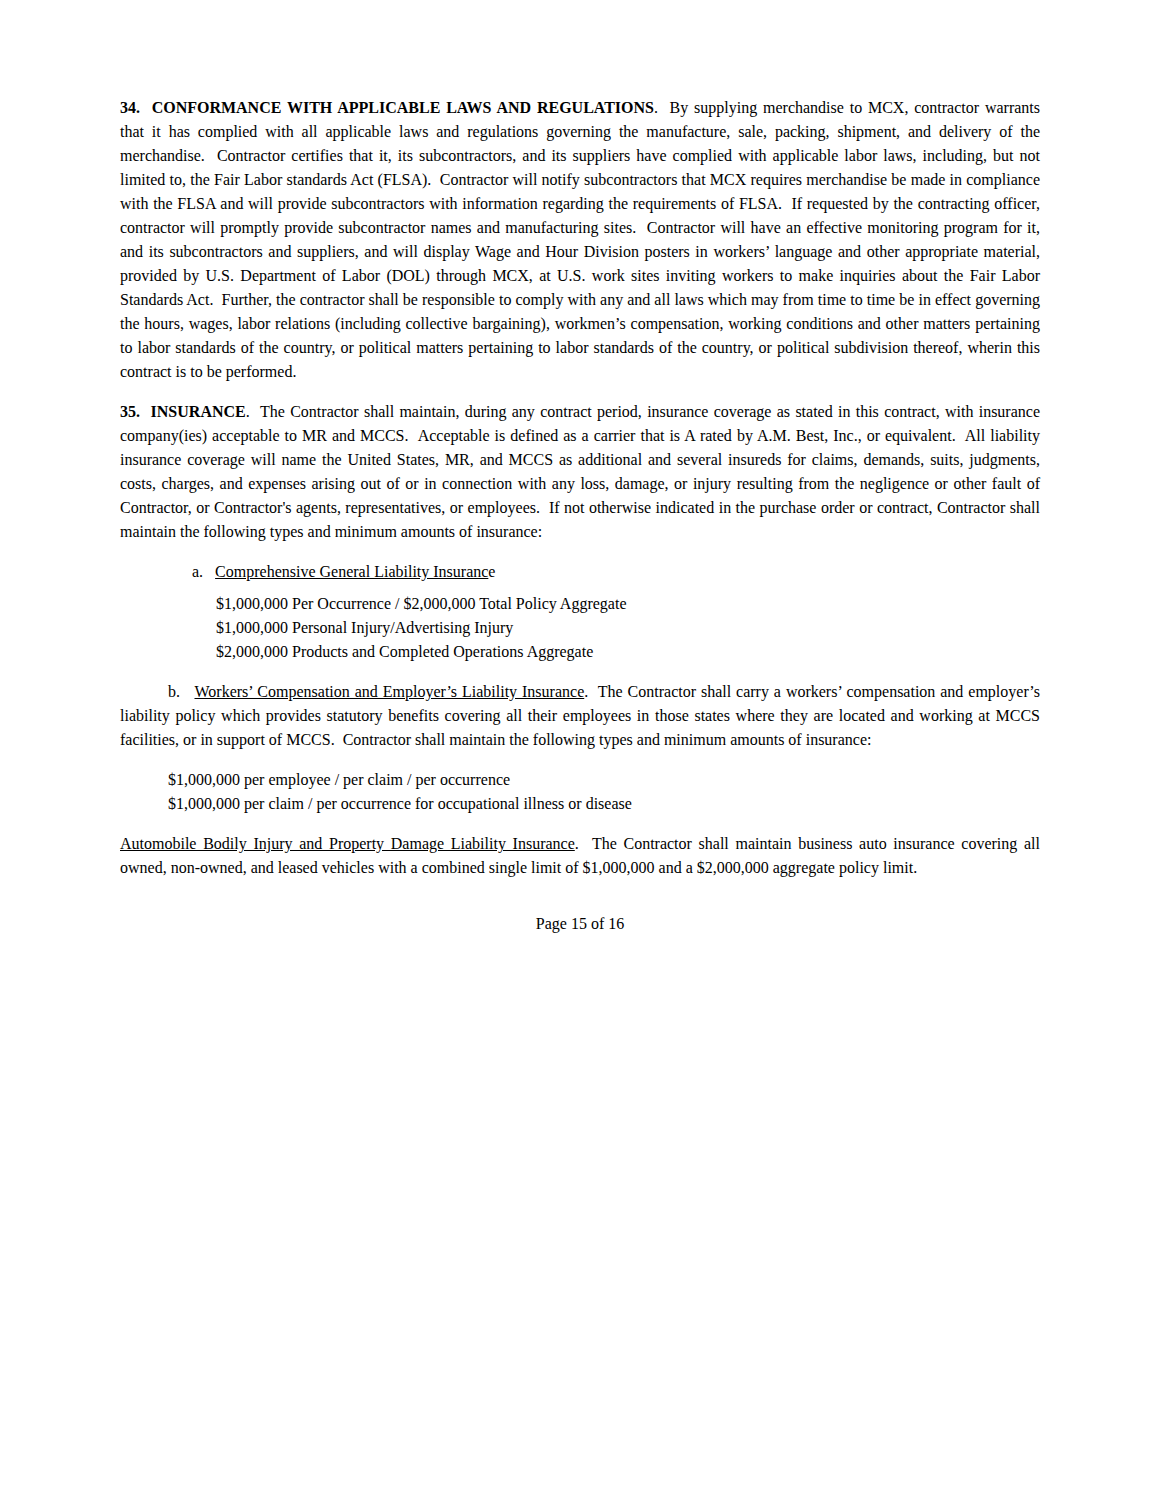34. CONFORMANCE WITH APPLICABLE LAWS AND REGULATIONS. By supplying merchandise to MCX, contractor warrants that it has complied with all applicable laws and regulations governing the manufacture, sale, packing, shipment, and delivery of the merchandise. Contractor certifies that it, its subcontractors, and its suppliers have complied with applicable labor laws, including, but not limited to, the Fair Labor standards Act (FLSA). Contractor will notify subcontractors that MCX requires merchandise be made in compliance with the FLSA and will provide subcontractors with information regarding the requirements of FLSA. If requested by the contracting officer, contractor will promptly provide subcontractor names and manufacturing sites. Contractor will have an effective monitoring program for it, and its subcontractors and suppliers, and will display Wage and Hour Division posters in workers’ language and other appropriate material, provided by U.S. Department of Labor (DOL) through MCX, at U.S. work sites inviting workers to make inquiries about the Fair Labor Standards Act. Further, the contractor shall be responsible to comply with any and all laws which may from time to time be in effect governing the hours, wages, labor relations (including collective bargaining), workmen’s compensation, working conditions and other matters pertaining to labor standards of the country, or political matters pertaining to labor standards of the country, or political subdivision thereof, wherin this contract is to be performed.
35. INSURANCE. The Contractor shall maintain, during any contract period, insurance coverage as stated in this contract, with insurance company(ies) acceptable to MR and MCCS. Acceptable is defined as a carrier that is A rated by A.M. Best, Inc., or equivalent. All liability insurance coverage will name the United States, MR, and MCCS as additional and several insureds for claims, demands, suits, judgments, costs, charges, and expenses arising out of or in connection with any loss, damage, or injury resulting from the negligence or other fault of Contractor, or Contractor's agents, representatives, or employees. If not otherwise indicated in the purchase order or contract, Contractor shall maintain the following types and minimum amounts of insurance:
a. Comprehensive General Liability Insurance
$1,000,000 Per Occurrence / $2,000,000 Total Policy Aggregate
$1,000,000 Personal Injury/Advertising Injury
$2,000,000 Products and Completed Operations Aggregate
b. Workers’ Compensation and Employer’s Liability Insurance. The Contractor shall carry a workers’ compensation and employer’s liability policy which provides statutory benefits covering all their employees in those states where they are located and working at MCCS facilities, or in support of MCCS. Contractor shall maintain the following types and minimum amounts of insurance:
$1,000,000 per employee / per claim / per occurrence
$1,000,000 per claim / per occurrence for occupational illness or disease
Automobile Bodily Injury and Property Damage Liability Insurance. The Contractor shall maintain business auto insurance covering all owned, non-owned, and leased vehicles with a combined single limit of $1,000,000 and a $2,000,000 aggregate policy limit.
Page 15 of 16